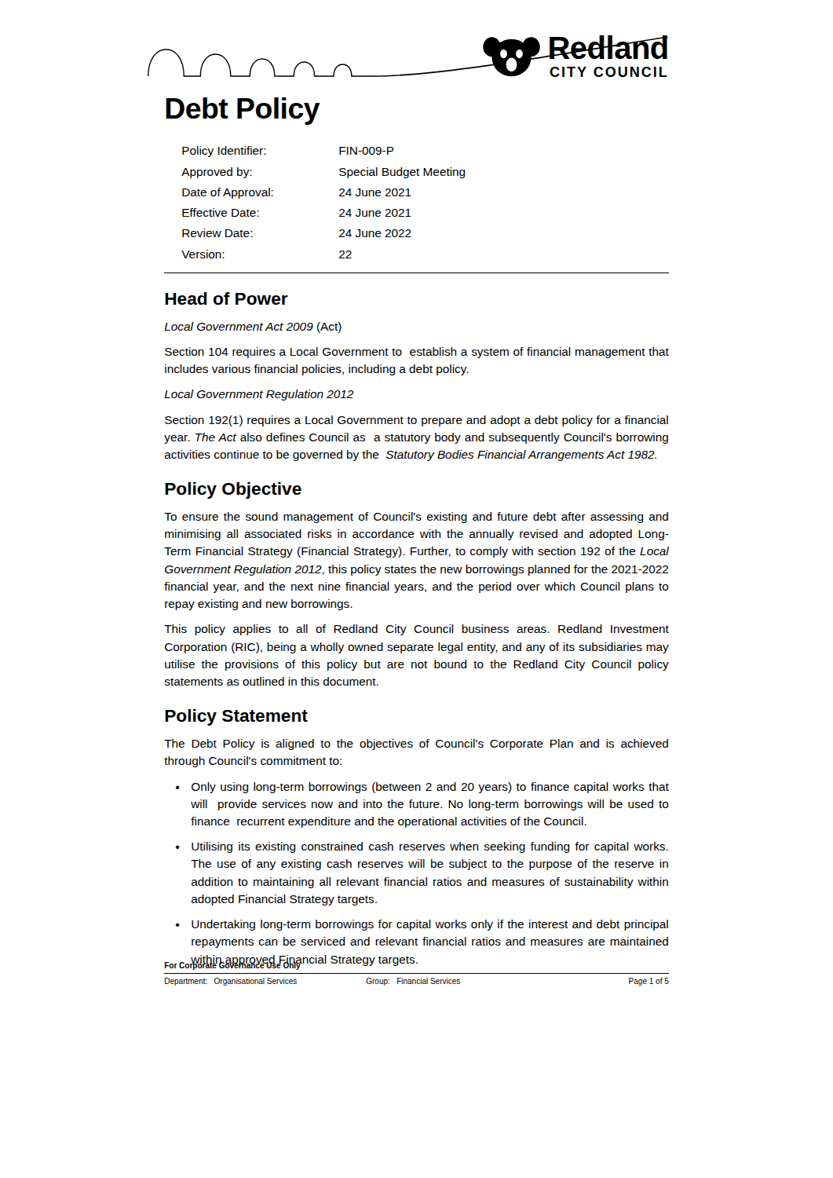Redland
CITY COUNCIL
Debt Policy
| Policy Identifier: | FIN-009-P |
| Approved by: | Special Budget Meeting |
| Date of Approval: | 24 June 2021 |
| Effective Date: | 24 June 2021 |
| Review Date: | 24 June 2022 |
| Version: | 22 |
Head of Power
Local Government Act 2009 (Act)
Section 104 requires a Local Government to establish a system of financial management that includes various financial policies, including a debt policy.
Local Government Regulation 2012
Section 192(1) requires a Local Government to prepare and adopt a debt policy for a financial year. The Act also defines Council as a statutory body and subsequently Council's borrowing activities continue to be governed by the Statutory Bodies Financial Arrangements Act 1982.
Policy Objective
To ensure the sound management of Council's existing and future debt after assessing and minimising all associated risks in accordance with the annually revised and adopted Long-Term Financial Strategy (Financial Strategy). Further, to comply with section 192 of the Local Government Regulation 2012, this policy states the new borrowings planned for the 2021-2022 financial year, and the next nine financial years, and the period over which Council plans to repay existing and new borrowings.
This policy applies to all of Redland City Council business areas. Redland Investment Corporation (RIC), being a wholly owned separate legal entity, and any of its subsidiaries may utilise the provisions of this policy but are not bound to the Redland City Council policy statements as outlined in this document.
Policy Statement
The Debt Policy is aligned to the objectives of Council's Corporate Plan and is achieved through Council's commitment to:
Only using long-term borrowings (between 2 and 20 years) to finance capital works that will provide services now and into the future. No long-term borrowings will be used to finance recurrent expenditure and the operational activities of the Council.
Utilising its existing constrained cash reserves when seeking funding for capital works. The use of any existing cash reserves will be subject to the purpose of the reserve in addition to maintaining all relevant financial ratios and measures of sustainability within adopted Financial Strategy targets.
Undertaking long-term borrowings for capital works only if the interest and debt principal repayments can be serviced and relevant financial ratios and measures are maintained within approved Financial Strategy targets.
For Corporate Governance Use Only
Department: Organisational Services
Group: Financial Services
Page 1 of 5